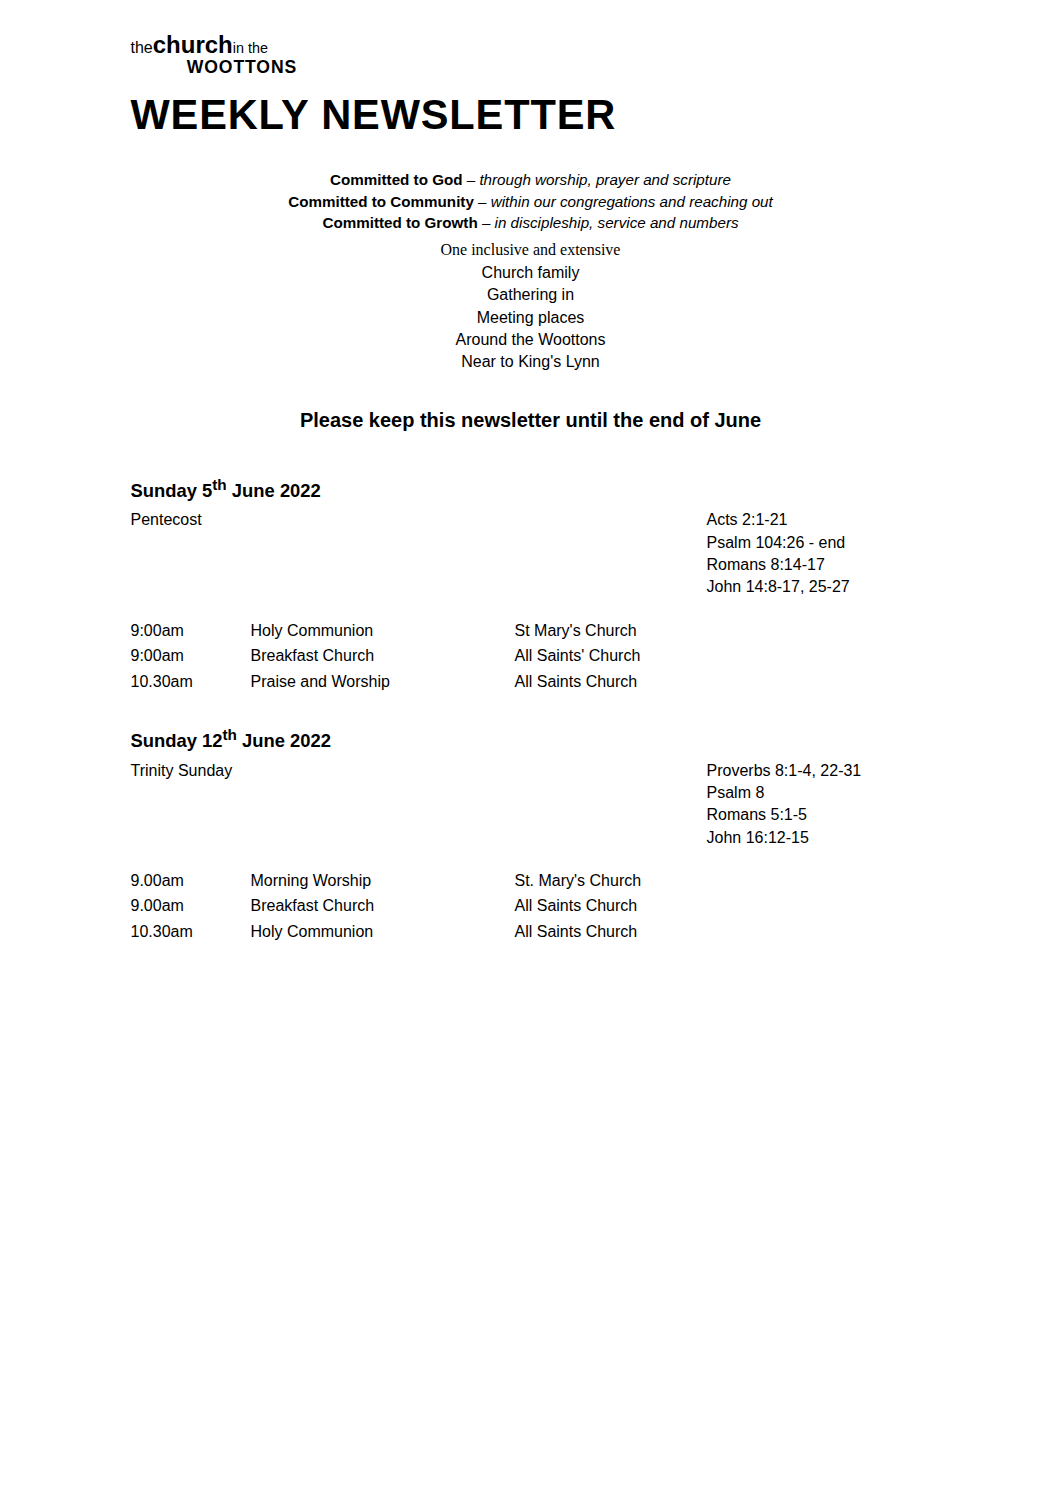thechurchin the WOOTTONS
WEEKLY NEWSLETTER
Committed to God – through worship, prayer and scripture
Committed to Community – within our congregations and reaching out
Committed to Growth – in discipleship, service and numbers
One inclusive and extensive
Church family
Gathering in
Meeting places
Around the Woottons
Near to King's Lynn
Please keep this newsletter until the end of June
Sunday 5th June 2022
Pentecost
Acts 2:1-21
Psalm 104:26 - end
Romans 8:14-17
John 14:8-17, 25-27
| 9:00am | Holy Communion | St Mary's Church |
| 9:00am | Breakfast Church | All Saints' Church |
| 10.30am | Praise and Worship | All Saints Church |
Sunday 12th June 2022
Trinity Sunday
Proverbs 8:1-4, 22-31
Psalm 8
Romans 5:1-5
John 16:12-15
| 9.00am | Morning Worship | St. Mary's Church |
| 9.00am | Breakfast Church | All Saints Church |
| 10.30am | Holy Communion | All Saints Church |